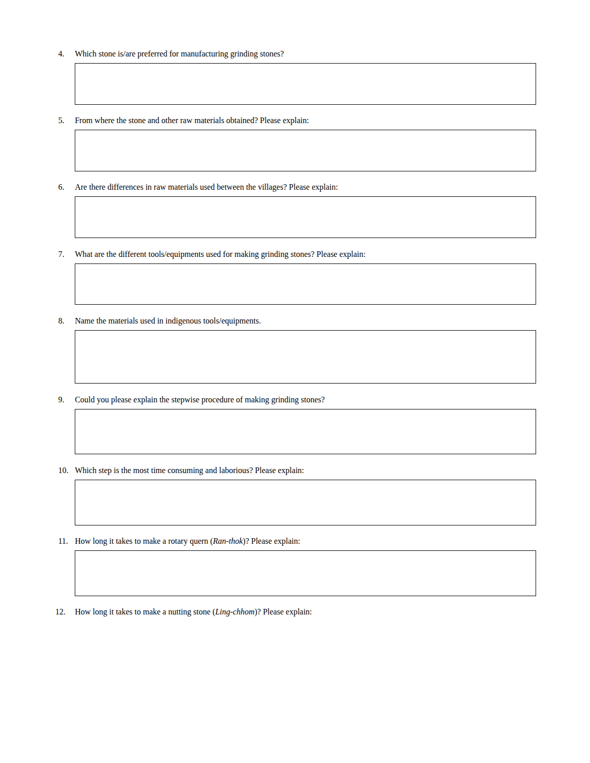Which stone is/are preferred for manufacturing grinding stones?
From where the stone and other raw materials obtained? Please explain:
Are there differences in raw materials used between the villages? Please explain:
What are the different tools/equipments used for making grinding stones? Please explain:
Name the materials used in indigenous tools/equipments.
Could you please explain the stepwise procedure of making grinding stones?
Which step is the most time consuming and laborious? Please explain:
How long it takes to make a rotary quern (Ran-thok)? Please explain:
How long it takes to make a nutting stone (Ling-chhom)? Please explain: